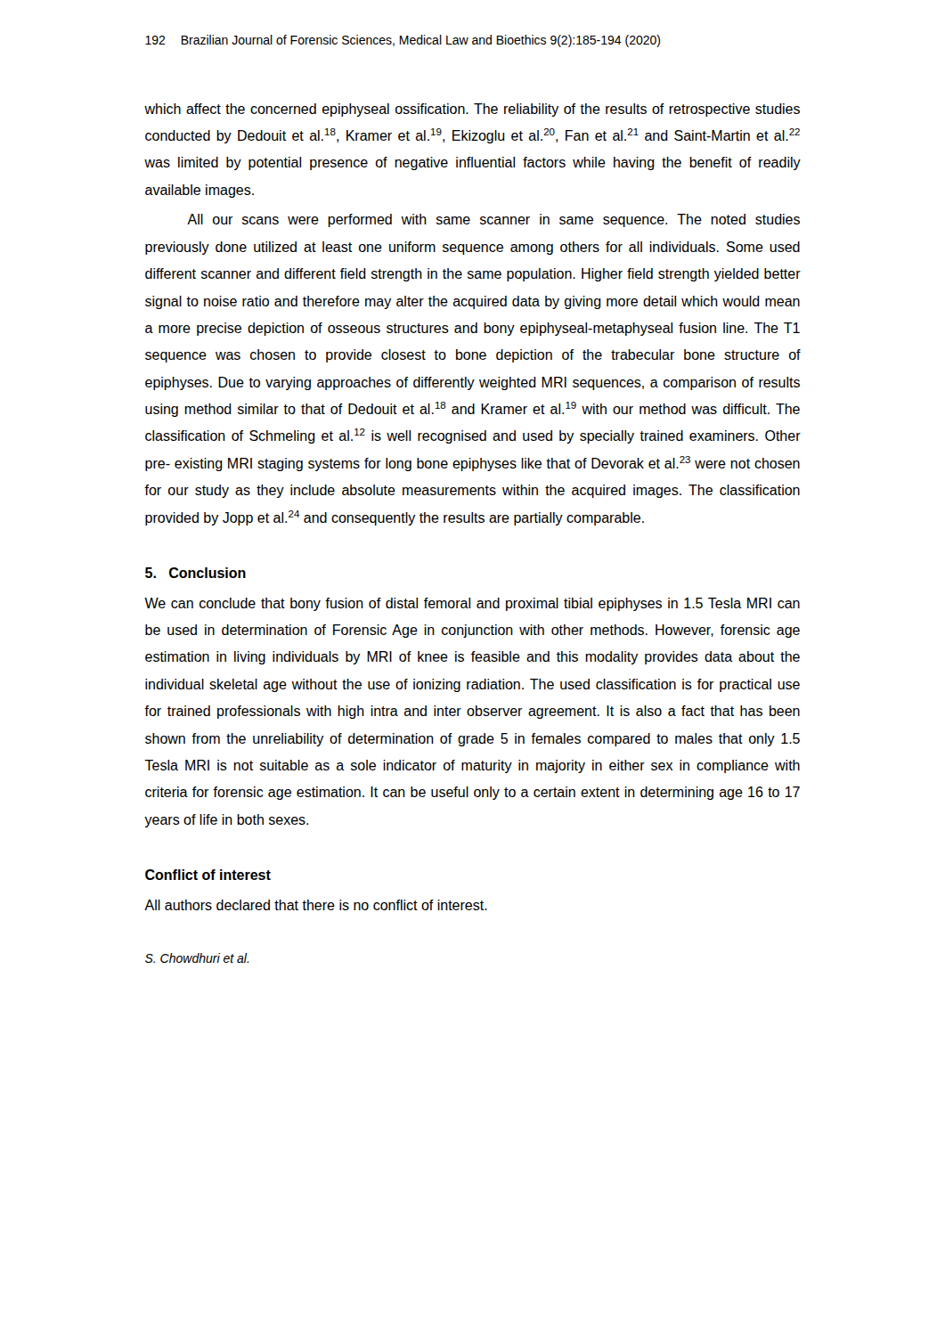192 Brazilian Journal of Forensic Sciences, Medical Law and Bioethics 9(2):185-194 (2020)
which affect the concerned epiphyseal ossification. The reliability of the results of retrospective studies conducted by Dedouit et al.18, Kramer et al.19, Ekizoglu et al.20, Fan et al.21 and Saint-Martin et al.22 was limited by potential presence of negative influential factors while having the benefit of readily available images.
All our scans were performed with same scanner in same sequence. The noted studies previously done utilized at least one uniform sequence among others for all individuals. Some used different scanner and different field strength in the same population. Higher field strength yielded better signal to noise ratio and therefore may alter the acquired data by giving more detail which would mean a more precise depiction of osseous structures and bony epiphyseal-metaphyseal fusion line. The T1 sequence was chosen to provide closest to bone depiction of the trabecular bone structure of epiphyses. Due to varying approaches of differently weighted MRI sequences, a comparison of results using method similar to that of Dedouit et al.18 and Kramer et al.19 with our method was difficult. The classification of Schmeling et al.12 is well recognised and used by specially trained examiners. Other pre- existing MRI staging systems for long bone epiphyses like that of Devorak et al.23 were not chosen for our study as they include absolute measurements within the acquired images. The classification provided by Jopp et al.24 and consequently the results are partially comparable.
5. Conclusion
We can conclude that bony fusion of distal femoral and proximal tibial epiphyses in 1.5 Tesla MRI can be used in determination of Forensic Age in conjunction with other methods. However, forensic age estimation in living individuals by MRI of knee is feasible and this modality provides data about the individual skeletal age without the use of ionizing radiation. The used classification is for practical use for trained professionals with high intra and inter observer agreement. It is also a fact that has been shown from the unreliability of determination of grade 5 in females compared to males that only 1.5 Tesla MRI is not suitable as a sole indicator of maturity in majority in either sex in compliance with criteria for forensic age estimation. It can be useful only to a certain extent in determining age 16 to 17 years of life in both sexes.
Conflict of interest
All authors declared that there is no conflict of interest.
S. Chowdhuri et al.